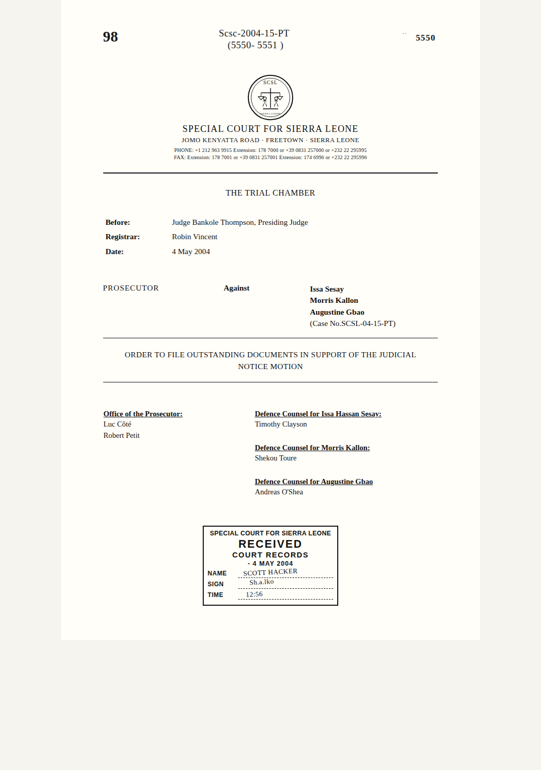98
Scsc-2004-15-PT (5550- 5551 )
..
5550
SCSL SIERRA LEONE
SPECIAL COURT FOR SIERRA LEONE
JOMO KENYATTA ROAD · FREETOWN · SIERRA LEONE
PHONE: +1 212 963 9915 Extension: 178 7000 or +39 0831 257000 or +232 22 295995
FAX: Extension: 178 7001 or +39 0831 257001 Extension: 174 6996 or +232 22 295996
THE TRIAL CHAMBER
| Before: | Judge Bankole Thompson, Presiding Judge |
| Registrar: | Robin Vincent |
| Date: | 4 May 2004 |
| PROSECUTOR | Against | Issa Sesay Morris Kallon Augustine Gbao (Case No.SCSL-04-15-PT) |
ORDER TO FILE OUTSTANDING DOCUMENTS IN SUPPORT OF THE JUDICIAL
NOTICE MOTION
| Office of the Prosecutor: Luc Côté Robert Petit | Defence Counsel for Issa Hassan Sesay: Timothy Clayson Defence Counsel for Morris Kallon: Shekou Toure Defence Counsel for Augustine Gbao Andreas O'Shea |
SPECIAL COURT FOR SIERRA LEONE
RECEIVED
COURT RECORDS
- 4 MAY 2004
NAME SCOTT HACKER
SIGN Sh.a.lko
TIME 12:56